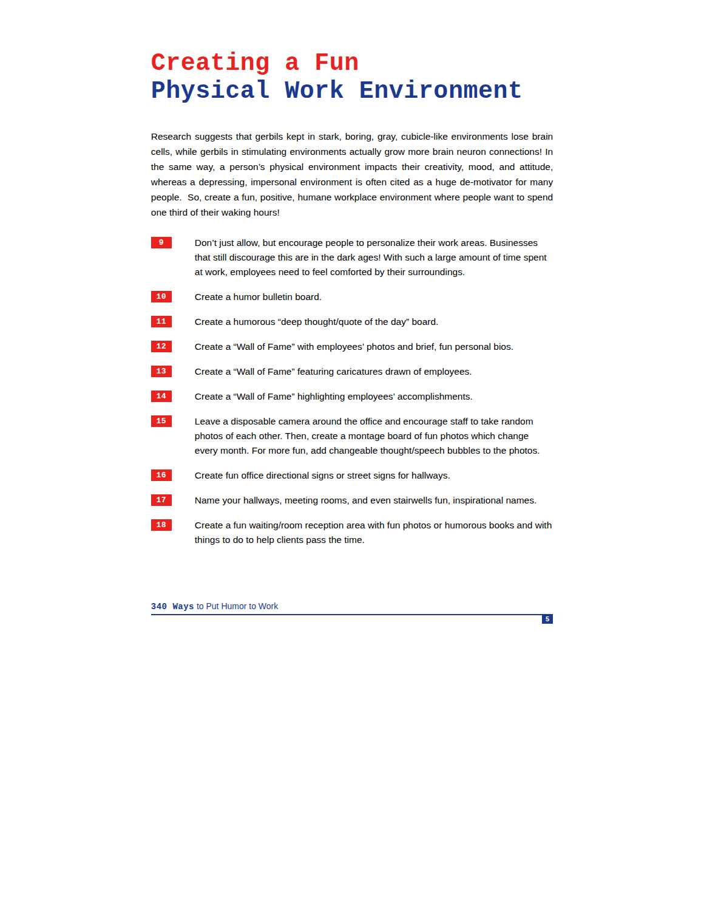Creating a Fun Physical Work Environment
Research suggests that gerbils kept in stark, boring, gray, cubicle-like environments lose brain cells, while gerbils in stimulating environments actually grow more brain neuron connections! In the same way, a person’s physical environment impacts their creativity, mood, and attitude, whereas a depressing, impersonal environment is often cited as a huge de-motivator for many people. So, create a fun, positive, humane workplace environment where people want to spend one third of their waking hours!
9 Don’t just allow, but encourage people to personalize their work areas. Businesses that still discourage this are in the dark ages! With such a large amount of time spent at work, employees need to feel comforted by their surroundings.
10 Create a humor bulletin board.
11 Create a humorous “deep thought/quote of the day” board.
12 Create a “Wall of Fame” with employees’ photos and brief, fun personal bios.
13 Create a “Wall of Fame” featuring caricatures drawn of employees.
14 Create a “Wall of Fame” highlighting employees’ accomplishments.
15 Leave a disposable camera around the office and encourage staff to take random photos of each other. Then, create a montage board of fun photos which change every month. For more fun, add changeable thought/speech bubbles to the photos.
16 Create fun office directional signs or street signs for hallways.
17 Name your hallways, meeting rooms, and even stairwells fun, inspirational names.
18 Create a fun waiting/room reception area with fun photos or humorous books and with things to do to help clients pass the time.
340 Ways to Put Humor to Work
5